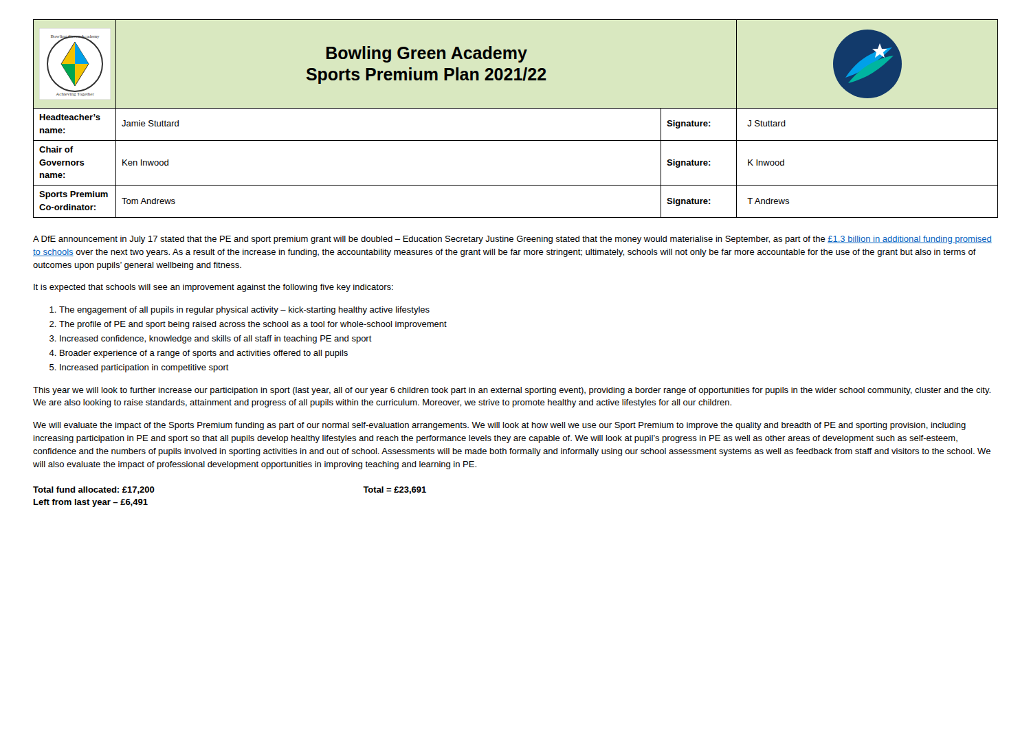| | Bowling Green Academy Sports Premium Plan 2021/22 | |
| Headteacher’s name: | Jamie Stuttard | Signature: | J Stuttard |
| Chair of Governors name: | Ken Inwood | Signature: | K Inwood |
| Sports Premium Co-ordinator: | Tom Andrews | Signature: | T Andrews |
A DfE announcement in July 17 stated that the PE and sport premium grant will be doubled – Education Secretary Justine Greening stated that the money would materialise in September, as part of the £1.3 billion in additional funding promised to schools over the next two years. As a result of the increase in funding, the accountability measures of the grant will be far more stringent; ultimately, schools will not only be far more accountable for the use of the grant but also in terms of outcomes upon pupils’ general wellbeing and fitness.
It is expected that schools will see an improvement against the following five key indicators:
The engagement of all pupils in regular physical activity – kick-starting healthy active lifestyles
The profile of PE and sport being raised across the school as a tool for whole-school improvement
Increased confidence, knowledge and skills of all staff in teaching PE and sport
Broader experience of a range of sports and activities offered to all pupils
Increased participation in competitive sport
This year we will look to further increase our participation in sport (last year, all of our year 6 children took part in an external sporting event), providing a border range of opportunities for pupils in the wider school community, cluster and the city. We are also looking to raise standards, attainment and progress of all pupils within the curriculum. Moreover, we strive to promote healthy and active lifestyles for all our children.
We will evaluate the impact of the Sports Premium funding as part of our normal self-evaluation arrangements. We will look at how well we use our Sport Premium to improve the quality and breadth of PE and sporting provision, including increasing participation in PE and sport so that all pupils develop healthy lifestyles and reach the performance levels they are capable of. We will look at pupil’s progress in PE as well as other areas of development such as self-esteem, confidence and the numbers of pupils involved in sporting activities in and out of school. Assessments will be made both formally and informally using our school assessment systems as well as feedback from staff and visitors to the school. We will also evaluate the impact of professional development opportunities in improving teaching and learning in PE.
Total fund allocated: £17,200 Total = £23,691 Left from last year – £6,491